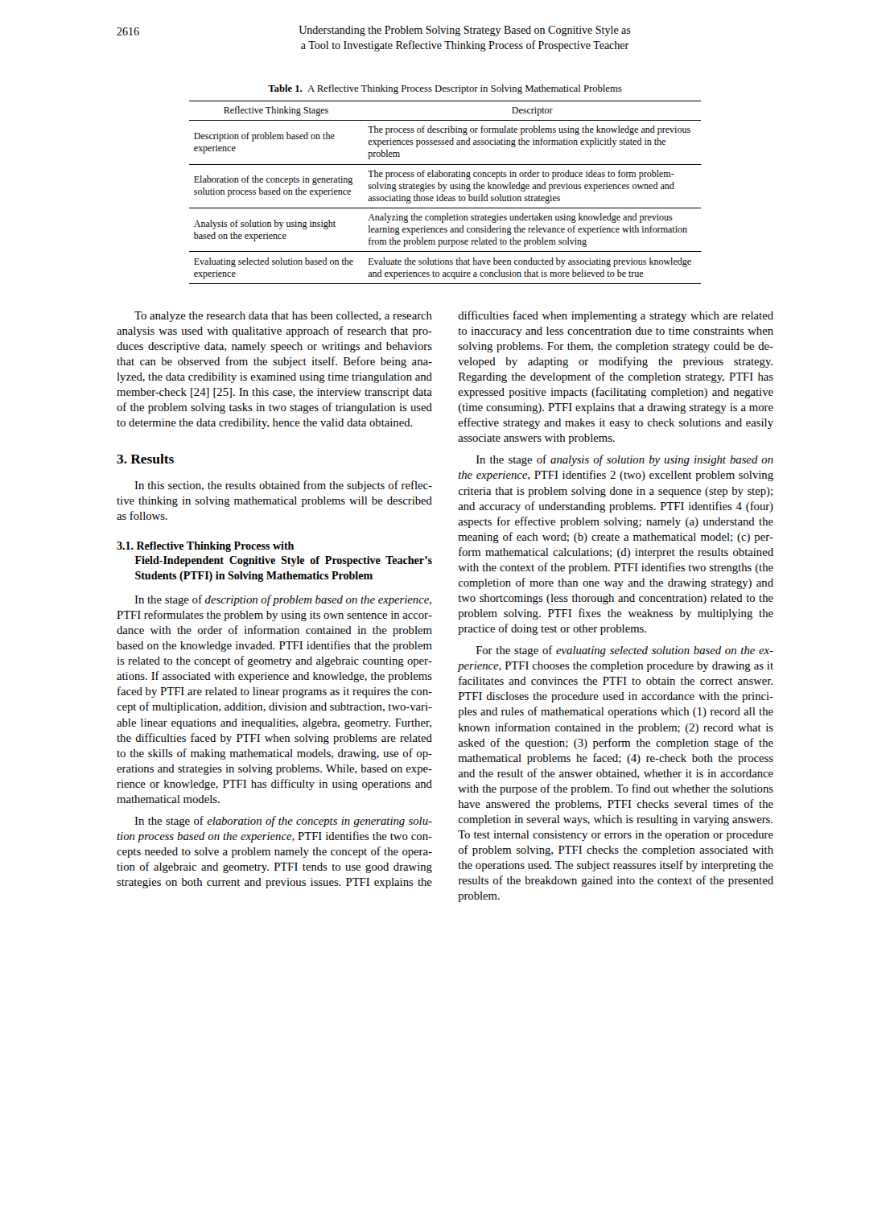2616
Understanding the Problem Solving Strategy Based on Cognitive Style as
a Tool to Investigate Reflective Thinking Process of Prospective Teacher
Table 1. A Reflective Thinking Process Descriptor in Solving Mathematical Problems
| Reflective Thinking Stages | Descriptor |
| --- | --- |
| Description of problem based on the experience | The process of describing or formulate problems using the knowledge and previous experiences possessed and associating the information explicitly stated in the problem |
| Elaboration of the concepts in generating solution process based on the experience | The process of elaborating concepts in order to produce ideas to form problem-solving strategies by using the knowledge and previous experiences owned and associating those ideas to build solution strategies |
| Analysis of solution by using insight based on the experience | Analyzing the completion strategies undertaken using knowledge and previous learning experiences and considering the relevance of experience with information from the problem purpose related to the problem solving |
| Evaluating selected solution based on the experience | Evaluate the solutions that have been conducted by associating previous knowledge and experiences to acquire a conclusion that is more believed to be true |
To analyze the research data that has been collected, a research analysis was used with qualitative approach of research that produces descriptive data, namely speech or writings and behaviors that can be observed from the subject itself. Before being analyzed, the data credibility is examined using time triangulation and member-check [24] [25]. In this case, the interview transcript data of the problem solving tasks in two stages of triangulation is used to determine the data credibility, hence the valid data obtained.
3. Results
In this section, the results obtained from the subjects of reflective thinking in solving mathematical problems will be described as follows.
3.1. Reflective Thinking Process withField-Independent Cognitive Style of Prospective Teacher’s Students (PTFI) in Solving Mathematics Problem
In the stage of description of problem based on the experience, PTFI reformulates the problem by using its own sentence in accordance with the order of information contained in the problem based on the knowledge invaded. PTFI identifies that the problem is related to the concept of geometry and algebraic counting operations. If associated with experience and knowledge, the problems faced by PTFI are related to linear programs as it requires the concept of multiplication, addition, division and subtraction, two-variable linear equations and inequalities, algebra, geometry. Further, the difficulties faced by PTFI when solving problems are related to the skills of making mathematical models, drawing, use of operations and strategies in solving problems. While, based on experience or knowledge, PTFI has difficulty in using operations and mathematical models.
In the stage of elaboration of the concepts in generating solution process based on the experience, PTFI identifies the two concepts needed to solve a problem namely the concept of the operation of algebraic and geometry. PTFI tends to use good drawing strategies on both current and previous issues. PTFI explains the difficulties faced when implementing a strategy which are related to inaccuracy and less concentration due to time constraints when solving problems. For them, the completion strategy could be developed by adapting or modifying the previous strategy. Regarding the development of the completion strategy, PTFI has expressed positive impacts (facilitating completion) and negative (time consuming). PTFI explains that a drawing strategy is a more effective strategy and makes it easy to check solutions and easily associate answers with problems.
In the stage of analysis of solution by using insight based on the experience, PTFI identifies 2 (two) excellent problem solving criteria that is problem solving done in a sequence (step by step); and accuracy of understanding problems. PTFI identifies 4 (four) aspects for effective problem solving; namely (a) understand the meaning of each word; (b) create a mathematical model; (c) perform mathematical calculations; (d) interpret the results obtained with the context of the problem. PTFI identifies two strengths (the completion of more than one way and the drawing strategy) and two shortcomings (less thorough and concentration) related to the problem solving. PTFI fixes the weakness by multiplying the practice of doing test or other problems.
For the stage of evaluating selected solution based on the experience, PTFI chooses the completion procedure by drawing as it facilitates and convinces the PTFI to obtain the correct answer. PTFI discloses the procedure used in accordance with the principles and rules of mathematical operations which (1) record all the known information contained in the problem; (2) record what is asked of the question; (3) perform the completion stage of the mathematical problems he faced; (4) re-check both the process and the result of the answer obtained, whether it is in accordance with the purpose of the problem. To find out whether the solutions have answered the problems, PTFI checks several times of the completion in several ways, which is resulting in varying answers. To test internal consistency or errors in the operation or procedure of problem solving, PTFI checks the completion associated with the operations used. The subject reassures itself by interpreting the results of the breakdown gained into the context of the presented problem.